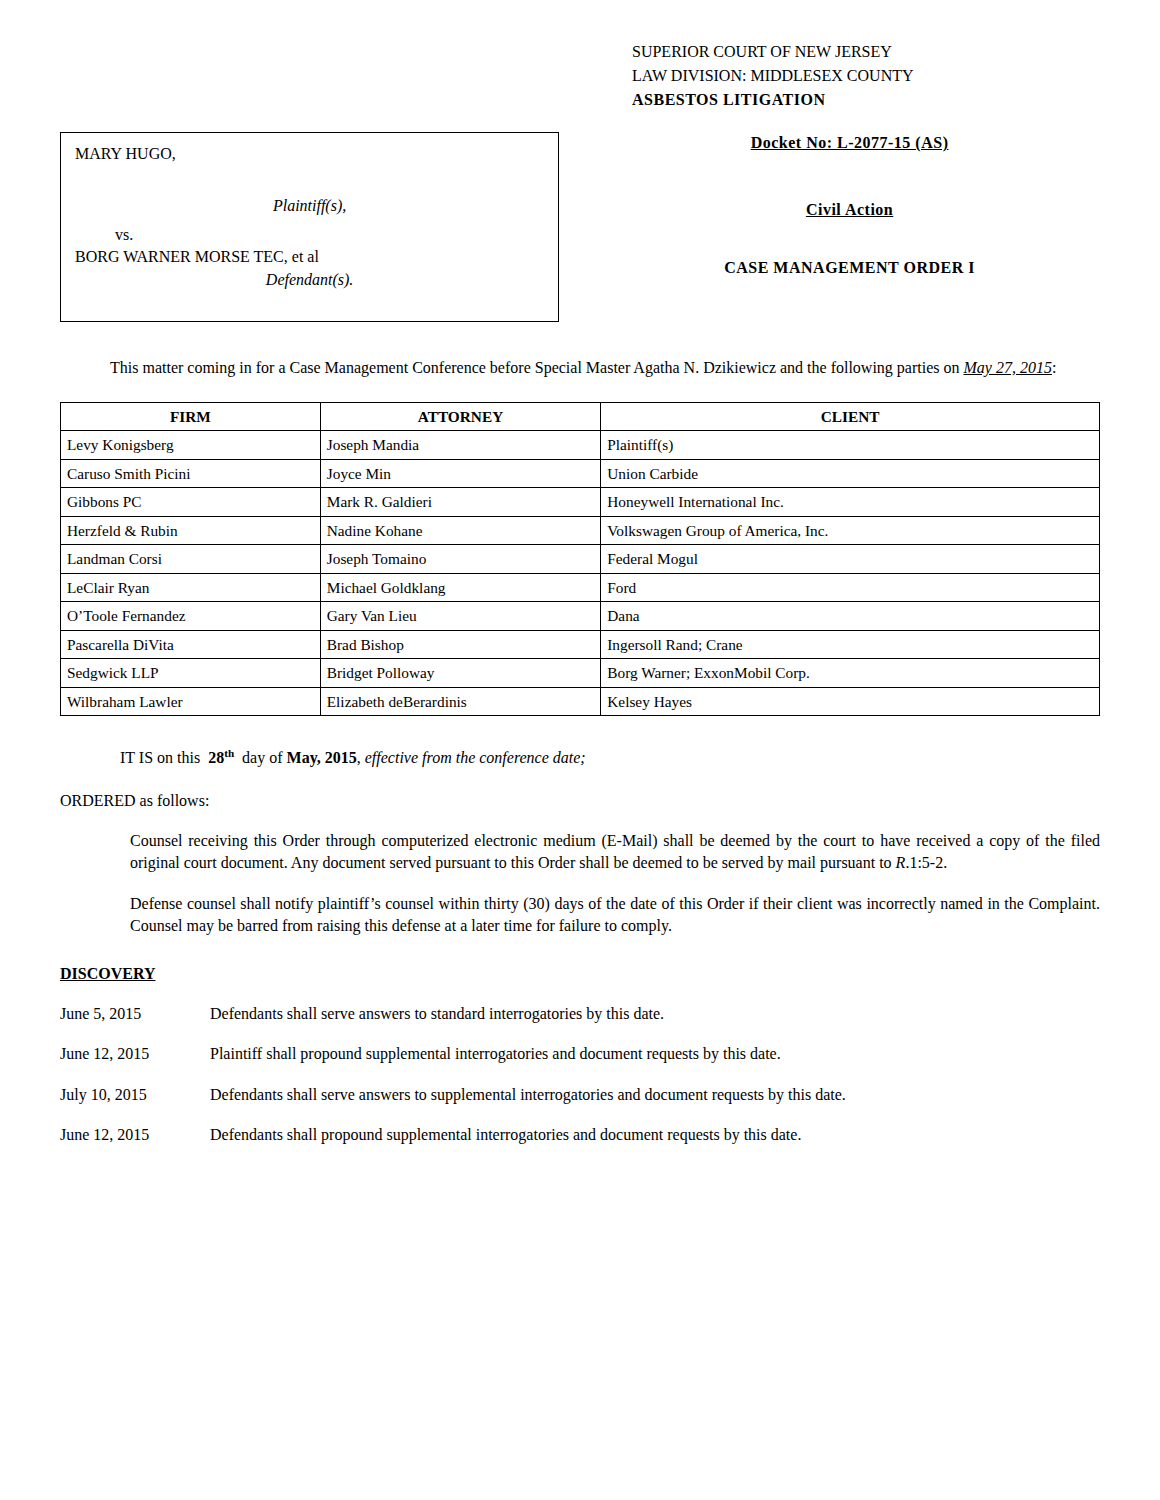SUPERIOR COURT OF NEW JERSEY
LAW DIVISION: MIDDLESEX COUNTY
ASBESTOS LITIGATION
MARY HUGO,
Plaintiff(s),
vs.
BORG WARNER MORSE TEC, et al
Defendant(s).
Docket No: L-2077-15 (AS)
Civil Action
CASE MANAGEMENT ORDER I
This matter coming in for a Case Management Conference before Special Master Agatha N. Dzikiewicz and the following parties on May 27, 2015:
| FIRM | ATTORNEY | CLIENT |
| --- | --- | --- |
| Levy Konigsberg | Joseph Mandia | Plaintiff(s) |
| Caruso Smith Picini | Joyce Min | Union Carbide |
| Gibbons PC | Mark R. Galdieri | Honeywell International Inc. |
| Herzfeld & Rubin | Nadine Kohane | Volkswagen Group of America, Inc. |
| Landman Corsi | Joseph Tomaino | Federal Mogul |
| LeClair Ryan | Michael Goldklang | Ford |
| O’Toole Fernandez | Gary Van Lieu | Dana |
| Pascarella DiVita | Brad Bishop | Ingersoll Rand; Crane |
| Sedgwick LLP | Bridget Polloway | Borg Warner; ExxonMobil Corp. |
| Wilbraham Lawler | Elizabeth deBerardinis | Kelsey Hayes |
IT IS on this 28th day of May, 2015, effective from the conference date;
ORDERED as follows:
Counsel receiving this Order through computerized electronic medium (E-Mail) shall be deemed by the court to have received a copy of the filed original court document. Any document served pursuant to this Order shall be deemed to be served by mail pursuant to R.1:5-2.
Defense counsel shall notify plaintiff’s counsel within thirty (30) days of the date of this Order if their client was incorrectly named in the Complaint. Counsel may be barred from raising this defense at a later time for failure to comply.
DISCOVERY
June 5, 2015
Defendants shall serve answers to standard interrogatories by this date.
June 12, 2015
Plaintiff shall propound supplemental interrogatories and document requests by this date.
July 10, 2015
Defendants shall serve answers to supplemental interrogatories and document requests by this date.
June 12, 2015
Defendants shall propound supplemental interrogatories and document requests by this date.